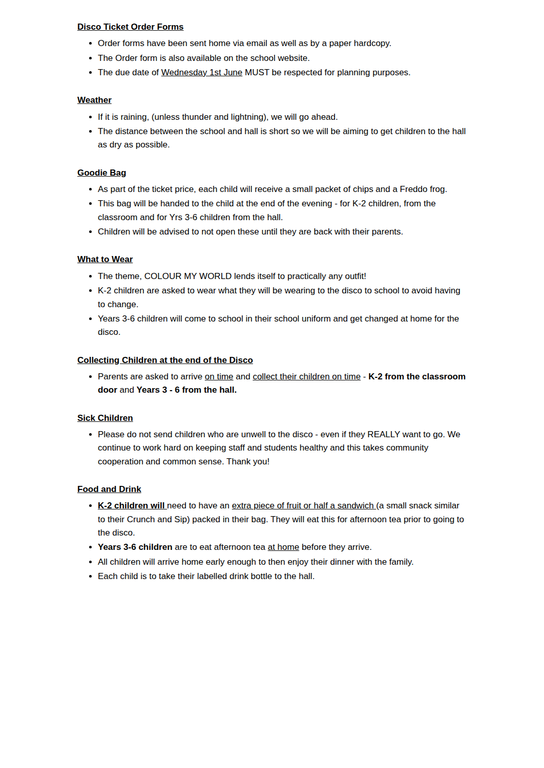Disco Ticket Order Forms
Order forms have been sent home via email as well as by a paper hardcopy.
The Order form is also available on the school website.
The due date of Wednesday 1st June MUST be respected for planning purposes.
Weather
If it is raining, (unless thunder and lightning), we will go ahead.
The distance between the school and hall is short so we will be aiming to get children to the hall as dry as possible.
Goodie Bag
As part of the ticket price, each child will receive a small packet of chips and a Freddo frog.
This bag will be handed to the child at the end of the evening - for K-2 children, from the classroom and for Yrs 3-6 children from the hall.
Children will be advised to not open these until they are back with their parents.
What to Wear
The theme, COLOUR MY WORLD lends itself to practically any outfit!
K-2 children are asked to wear what they will be wearing to the disco to school to avoid having to change.
Years 3-6 children will come to school in their school uniform and get changed at home for the disco.
Collecting Children at the end of the Disco
Parents are asked to arrive on time and collect their children on time - K-2 from the classroom door and Years 3 - 6 from the hall.
Sick Children
Please do not send children who are unwell to the disco - even if they REALLY want to go. We continue to work hard on keeping staff and students healthy and this takes community cooperation and common sense. Thank you!
Food and Drink
K-2 children will need to have an extra piece of fruit or half a sandwich (a small snack similar to their Crunch and Sip) packed in their bag. They will eat this for afternoon tea prior to going to the disco.
Years 3-6 children are to eat afternoon tea at home before they arrive.
All children will arrive home early enough to then enjoy their dinner with the family.
Each child is to take their labelled drink bottle to the hall.